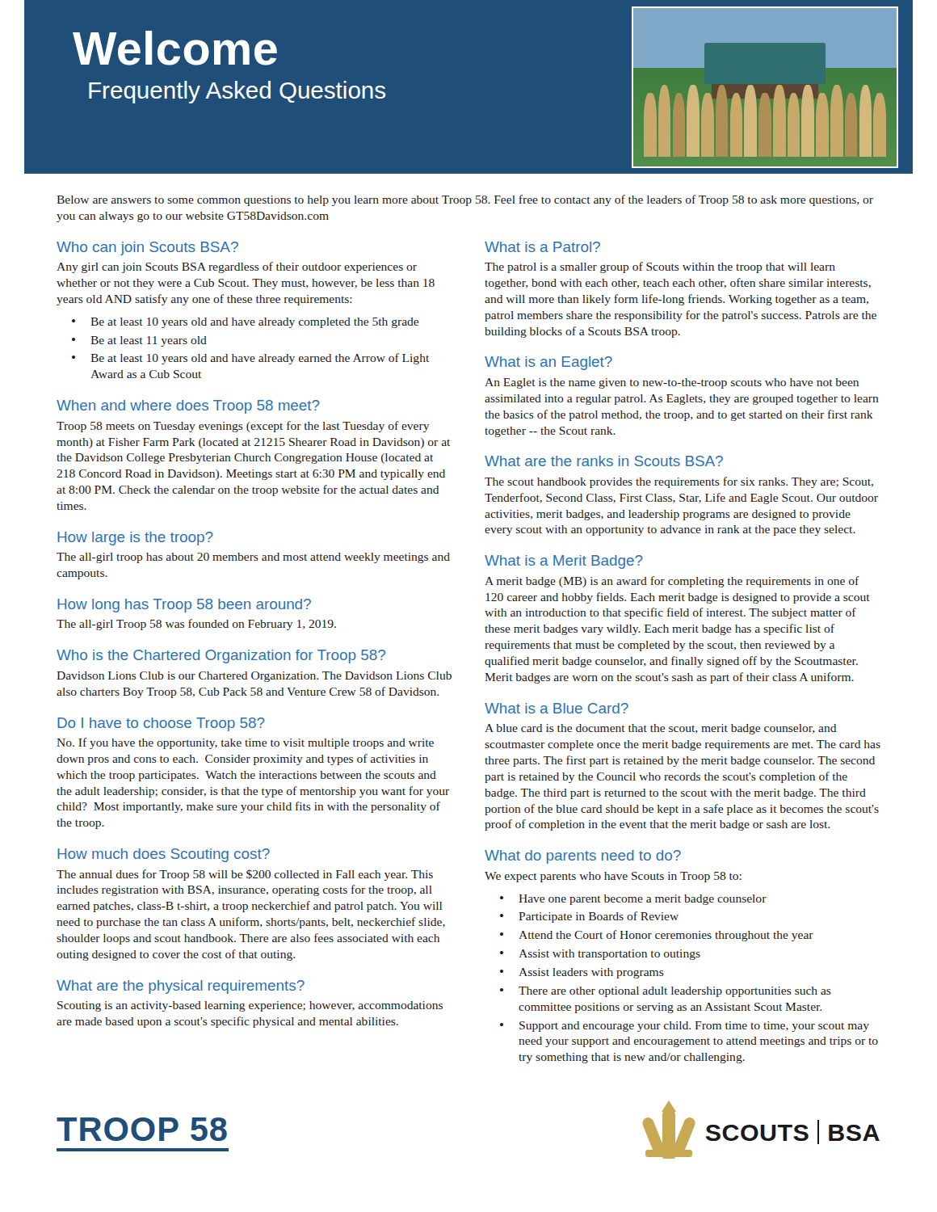Welcome
Frequently Asked Questions
Below are answers to some common questions to help you learn more about Troop 58. Feel free to contact any of the leaders of Troop 58 to ask more questions, or you can always go to our website GT58Davidson.com
Who can join Scouts BSA?
Any girl can join Scouts BSA regardless of their outdoor experiences or whether or not they were a Cub Scout. They must, however, be less than 18 years old AND satisfy any one of these three requirements:
Be at least 10 years old and have already completed the 5th grade
Be at least 11 years old
Be at least 10 years old and have already earned the Arrow of Light Award as a Cub Scout
When and where does Troop 58 meet?
Troop 58 meets on Tuesday evenings (except for the last Tuesday of every month) at Fisher Farm Park (located at 21215 Shearer Road in Davidson) or at the Davidson College Presbyterian Church Congregation House (located at 218 Concord Road in Davidson). Meetings start at 6:30 PM and typically end at 8:00 PM. Check the calendar on the troop website for the actual dates and times.
How large is the troop?
The all-girl troop has about 20 members and most attend weekly meetings and campouts.
How long has Troop 58 been around?
The all-girl Troop 58 was founded on February 1, 2019.
Who is the Chartered Organization for Troop 58?
Davidson Lions Club is our Chartered Organization. The Davidson Lions Club also charters Boy Troop 58, Cub Pack 58 and Venture Crew 58 of Davidson.
Do I have to choose Troop 58?
No. If you have the opportunity, take time to visit multiple troops and write down pros and cons to each. Consider proximity and types of activities in which the troop participates. Watch the interactions between the scouts and the adult leadership; consider, is that the type of mentorship you want for your child? Most importantly, make sure your child fits in with the personality of the troop.
How much does Scouting cost?
The annual dues for Troop 58 will be $200 collected in Fall each year. This includes registration with BSA, insurance, operating costs for the troop, all earned patches, class-B t-shirt, a troop neckerchief and patrol patch. You will need to purchase the tan class A uniform, shorts/pants, belt, neckerchief slide, shoulder loops and scout handbook. There are also fees associated with each outing designed to cover the cost of that outing.
What are the physical requirements?
Scouting is an activity-based learning experience; however, accommodations are made based upon a scout's specific physical and mental abilities.
What is a Patrol?
The patrol is a smaller group of Scouts within the troop that will learn together, bond with each other, teach each other, often share similar interests, and will more than likely form life-long friends. Working together as a team, patrol members share the responsibility for the patrol's success. Patrols are the building blocks of a Scouts BSA troop.
What is an Eaglet?
An Eaglet is the name given to new-to-the-troop scouts who have not been assimilated into a regular patrol. As Eaglets, they are grouped together to learn the basics of the patrol method, the troop, and to get started on their first rank together -- the Scout rank.
What are the ranks in Scouts BSA?
The scout handbook provides the requirements for six ranks. They are; Scout, Tenderfoot, Second Class, First Class, Star, Life and Eagle Scout. Our outdoor activities, merit badges, and leadership programs are designed to provide every scout with an opportunity to advance in rank at the pace they select.
What is a Merit Badge?
A merit badge (MB) is an award for completing the requirements in one of 120 career and hobby fields. Each merit badge is designed to provide a scout with an introduction to that specific field of interest. The subject matter of these merit badges vary wildly. Each merit badge has a specific list of requirements that must be completed by the scout, then reviewed by a qualified merit badge counselor, and finally signed off by the Scoutmaster. Merit badges are worn on the scout's sash as part of their class A uniform.
What is a Blue Card?
A blue card is the document that the scout, merit badge counselor, and scoutmaster complete once the merit badge requirements are met. The card has three parts. The first part is retained by the merit badge counselor. The second part is retained by the Council who records the scout's completion of the badge. The third part is returned to the scout with the merit badge. The third portion of the blue card should be kept in a safe place as it becomes the scout's proof of completion in the event that the merit badge or sash are lost.
What do parents need to do?
We expect parents who have Scouts in Troop 58 to:
Have one parent become a merit badge counselor
Participate in Boards of Review
Attend the Court of Honor ceremonies throughout the year
Assist with transportation to outings
Assist leaders with programs
There are other optional adult leadership opportunities such as committee positions or serving as an Assistant Scout Master.
Support and encourage your child. From time to time, your scout may need your support and encouragement to attend meetings and trips or to try something that is new and/or challenging.
TROOP 58
SCOUTS BSA